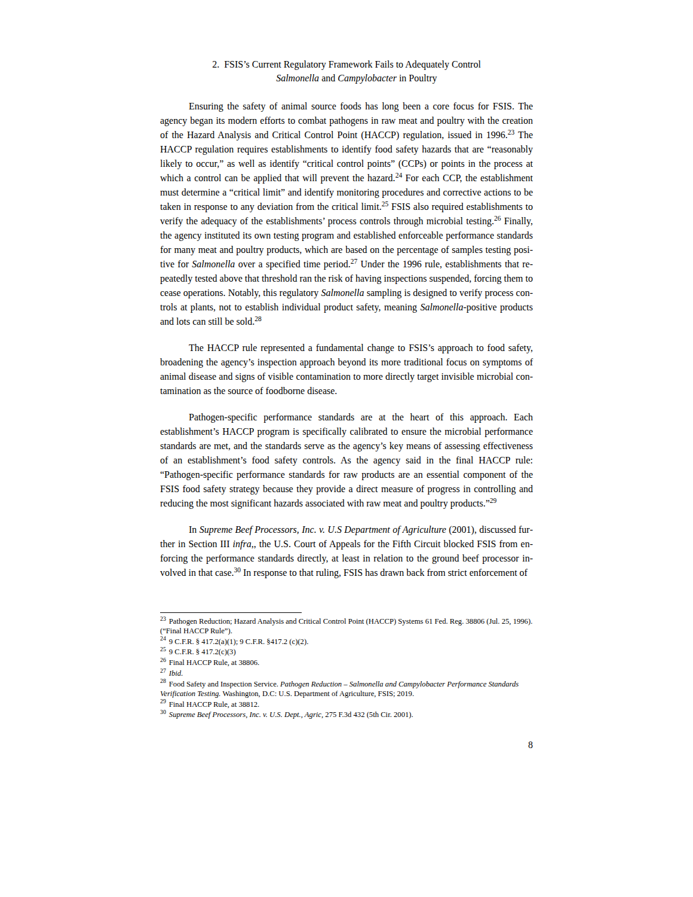2. FSIS’s Current Regulatory Framework Fails to Adequately Control Salmonella and Campylobacter in Poultry
Ensuring the safety of animal source foods has long been a core focus for FSIS. The agency began its modern efforts to combat pathogens in raw meat and poultry with the creation of the Hazard Analysis and Critical Control Point (HACCP) regulation, issued in 1996.23 The HACCP regulation requires establishments to identify food safety hazards that are “reasonably likely to occur,” as well as identify “critical control points” (CCPs) or points in the process at which a control can be applied that will prevent the hazard.24 For each CCP, the establishment must determine a “critical limit” and identify monitoring procedures and corrective actions to be taken in response to any deviation from the critical limit.25 FSIS also required establishments to verify the adequacy of the establishments’ process controls through microbial testing.26 Finally, the agency instituted its own testing program and established enforceable performance standards for many meat and poultry products, which are based on the percentage of samples testing positive for Salmonella over a specified time period.27 Under the 1996 rule, establishments that repeatedly tested above that threshold ran the risk of having inspections suspended, forcing them to cease operations. Notably, this regulatory Salmonella sampling is designed to verify process controls at plants, not to establish individual product safety, meaning Salmonella-positive products and lots can still be sold.28
The HACCP rule represented a fundamental change to FSIS’s approach to food safety, broadening the agency’s inspection approach beyond its more traditional focus on symptoms of animal disease and signs of visible contamination to more directly target invisible microbial contamination as the source of foodborne disease.
Pathogen-specific performance standards are at the heart of this approach. Each establishment’s HACCP program is specifically calibrated to ensure the microbial performance standards are met, and the standards serve as the agency’s key means of assessing effectiveness of an establishment’s food safety controls. As the agency said in the final HACCP rule: “Pathogen-specific performance standards for raw products are an essential component of the FSIS food safety strategy because they provide a direct measure of progress in controlling and reducing the most significant hazards associated with raw meat and poultry products.”29
In Supreme Beef Processors, Inc. v. U.S Department of Agriculture (2001), discussed further in Section III infra,, the U.S. Court of Appeals for the Fifth Circuit blocked FSIS from enforcing the performance standards directly, at least in relation to the ground beef processor involved in that case.30 In response to that ruling, FSIS has drawn back from strict enforcement of
23 Pathogen Reduction; Hazard Analysis and Critical Control Point (HACCP) Systems 61 Fed. Reg. 38806 (Jul. 25, 1996). (“Final HACCP Rule”).
24 9 C.F.R. § 417.2(a)(1); 9 C.F.R. §417.2 (c)(2).
25 9 C.F.R. § 417.2(c)(3)
26 Final HACCP Rule, at 38806.
27 Ibid.
28 Food Safety and Inspection Service. Pathogen Reduction – Salmonella and Campylobacter Performance Standards Verification Testing. Washington, D.C: U.S. Department of Agriculture, FSIS; 2019.
29 Final HACCP Rule, at 38812.
30 Supreme Beef Processors, Inc. v. U.S. Dept., Agric, 275 F.3d 432 (5th Cir. 2001).
8